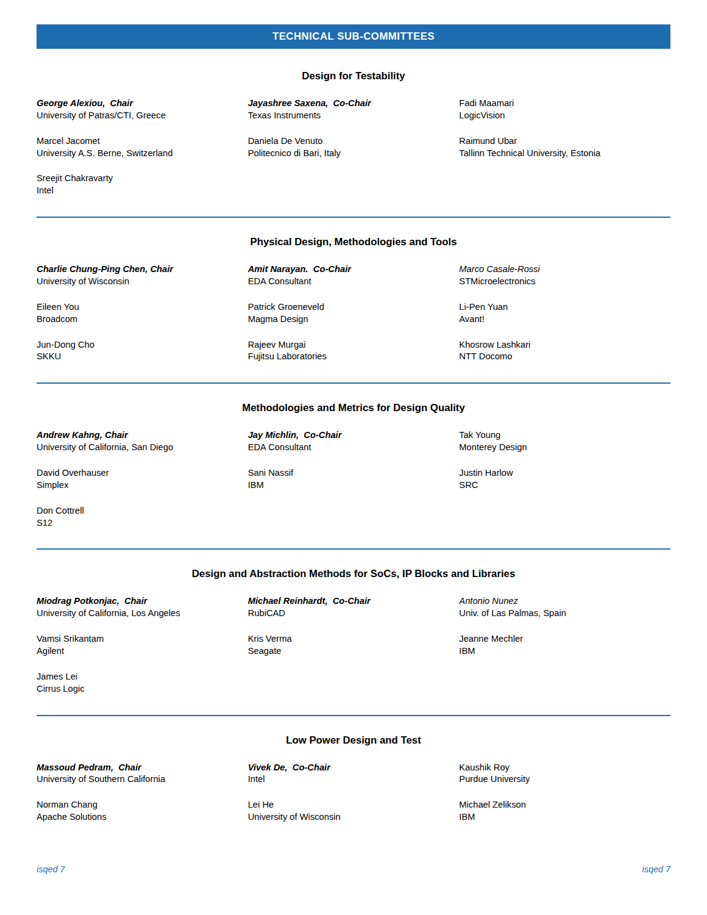TECHNICAL SUB-COMMITTEES
Design for Testability
| George Alexiou, Chair University of Patras/CTI, Greece | Jayashree Saxena, Co-Chair Texas Instruments | Fadi Maamari LogicVision |
| Marcel Jacomet University A.S. Berne, Switzerland | Daniela De Venuto Politecnico di Bari, Italy | Raimund Ubar Tallinn Technical University, Estonia |
| Sreejit Chakravarty Intel | | |
Physical Design, Methodologies and Tools
| Charlie Chung-Ping Chen, Chair University of Wisconsin | Amit Narayan. Co-Chair EDA Consultant | Marco Casale-Rossi STMicroelectronics |
| Eileen You Broadcom | Patrick Groeneveld Magma Design | Li-Pen Yuan Avant! |
| Jun-Dong Cho SKKU | Rajeev Murgai Fujitsu Laboratories | Khosrow Lashkari NTT Docomo |
Methodologies and Metrics for Design Quality
| Andrew Kahng, Chair University of California, San Diego | Jay Michlin, Co-Chair EDA Consultant | Tak Young Monterey Design |
| David Overhauser Simplex | Sani Nassif IBM | Justin Harlow SRC |
| Don Cottrell S12 | | |
Design and Abstraction Methods for SoCs, IP Blocks and Libraries
| Miodrag Potkonjac, Chair University of California, Los Angeles | Michael Reinhardt, Co-Chair RubiCAD | Antonio Nunez Univ. of Las Palmas, Spain |
| Vamsi Srikantam Agilent | Kris Verma Seagate | Jeanne Mechler IBM |
| James Lei Cirrus Logic | | |
Low Power Design and Test
| Massoud Pedram, Chair University of Southern California | Vivek De, Co-Chair Intel | Kaushik Roy Purdue University |
| Norman Chang Apache Solutions | Lei He University of Wisconsin | Michael Zelikson IBM |
isqed 7 isqed 7